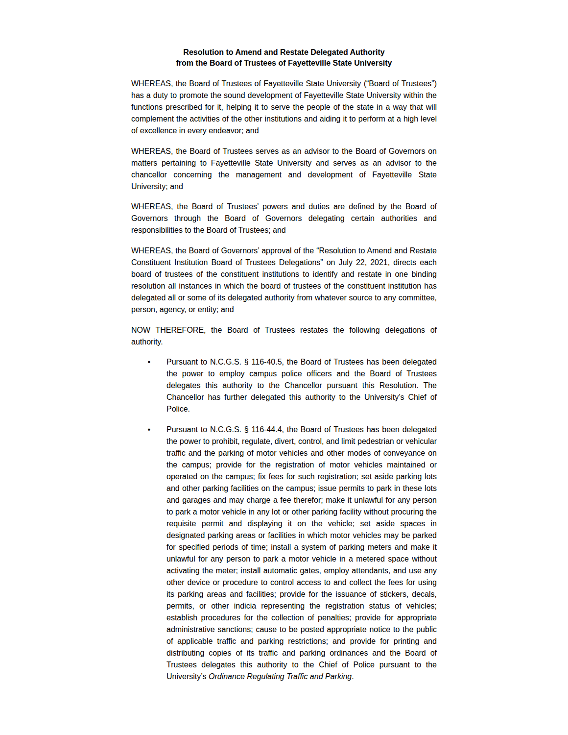Resolution to Amend and Restate Delegated Authority from the Board of Trustees of Fayetteville State University
WHEREAS, the Board of Trustees of Fayetteville State University (“Board of Trustees”) has a duty to promote the sound development of Fayetteville State University within the functions prescribed for it, helping it to serve the people of the state in a way that will complement the activities of the other institutions and aiding it to perform at a high level of excellence in every endeavor; and
WHEREAS, the Board of Trustees serves as an advisor to the Board of Governors on matters pertaining to Fayetteville State University and serves as an advisor to the chancellor concerning the management and development of Fayetteville State University; and
WHEREAS, the Board of Trustees’ powers and duties are defined by the Board of Governors through the Board of Governors delegating certain authorities and responsibilities to the Board of Trustees; and
WHEREAS, the Board of Governors’ approval of the “Resolution to Amend and Restate Constituent Institution Board of Trustees Delegations” on July 22, 2021, directs each board of trustees of the constituent institutions to identify and restate in one binding resolution all instances in which the board of trustees of the constituent institution has delegated all or some of its delegated authority from whatever source to any committee, person, agency, or entity; and
NOW THEREFORE, the Board of Trustees restates the following delegations of authority.
Pursuant to N.C.G.S. § 116-40.5, the Board of Trustees has been delegated the power to employ campus police officers and the Board of Trustees delegates this authority to the Chancellor pursuant this Resolution. The Chancellor has further delegated this authority to the University’s Chief of Police.
Pursuant to N.C.G.S. § 116-44.4, the Board of Trustees has been delegated the power to prohibit, regulate, divert, control, and limit pedestrian or vehicular traffic and the parking of motor vehicles and other modes of conveyance on the campus; provide for the registration of motor vehicles maintained or operated on the campus; fix fees for such registration; set aside parking lots and other parking facilities on the campus; issue permits to park in these lots and garages and may charge a fee therefor; make it unlawful for any person to park a motor vehicle in any lot or other parking facility without procuring the requisite permit and displaying it on the vehicle; set aside spaces in designated parking areas or facilities in which motor vehicles may be parked for specified periods of time; install a system of parking meters and make it unlawful for any person to park a motor vehicle in a metered space without activating the meter; install automatic gates, employ attendants, and use any other device or procedure to control access to and collect the fees for using its parking areas and facilities; provide for the issuance of stickers, decals, permits, or other indicia representing the registration status of vehicles; establish procedures for the collection of penalties; provide for appropriate administrative sanctions; cause to be posted appropriate notice to the public of applicable traffic and parking restrictions; and provide for printing and distributing copies of its traffic and parking ordinances and the Board of Trustees delegates this authority to the Chief of Police pursuant to the University’s Ordinance Regulating Traffic and Parking.